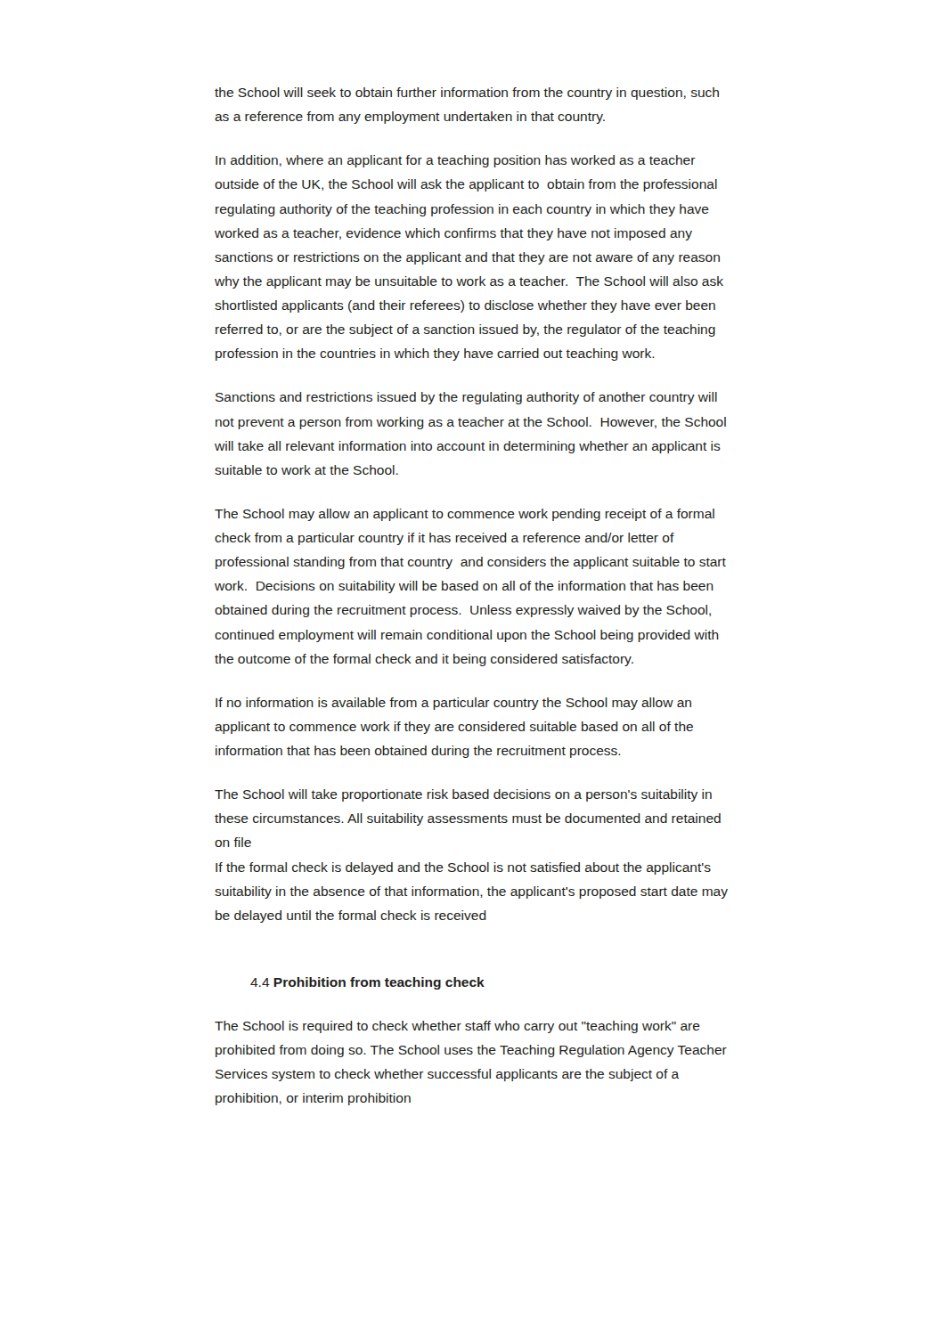the School will seek to obtain further information from the country in question, such as a reference from any employment undertaken in that country.
In addition, where an applicant for a teaching position has worked as a teacher outside of the UK, the School will ask the applicant to obtain from the professional regulating authority of the teaching profession in each country in which they have worked as a teacher, evidence which confirms that they have not imposed any sanctions or restrictions on the applicant and that they are not aware of any reason why the applicant may be unsuitable to work as a teacher. The School will also ask shortlisted applicants (and their referees) to disclose whether they have ever been referred to, or are the subject of a sanction issued by, the regulator of the teaching profession in the countries in which they have carried out teaching work.
Sanctions and restrictions issued by the regulating authority of another country will not prevent a person from working as a teacher at the School. However, the School will take all relevant information into account in determining whether an applicant is suitable to work at the School.
The School may allow an applicant to commence work pending receipt of a formal check from a particular country if it has received a reference and/or letter of professional standing from that country and considers the applicant suitable to start work. Decisions on suitability will be based on all of the information that has been obtained during the recruitment process. Unless expressly waived by the School, continued employment will remain conditional upon the School being provided with the outcome of the formal check and it being considered satisfactory.
If no information is available from a particular country the School may allow an applicant to commence work if they are considered suitable based on all of the information that has been obtained during the recruitment process.
The School will take proportionate risk based decisions on a person's suitability in these circumstances. All suitability assessments must be documented and retained on file
If the formal check is delayed and the School is not satisfied about the applicant's suitability in the absence of that information, the applicant's proposed start date may be delayed until the formal check is received
4.4 Prohibition from teaching check
The School is required to check whether staff who carry out "teaching work" are prohibited from doing so. The School uses the Teaching Regulation Agency Teacher Services system to check whether successful applicants are the subject of a prohibition, or interim prohibition